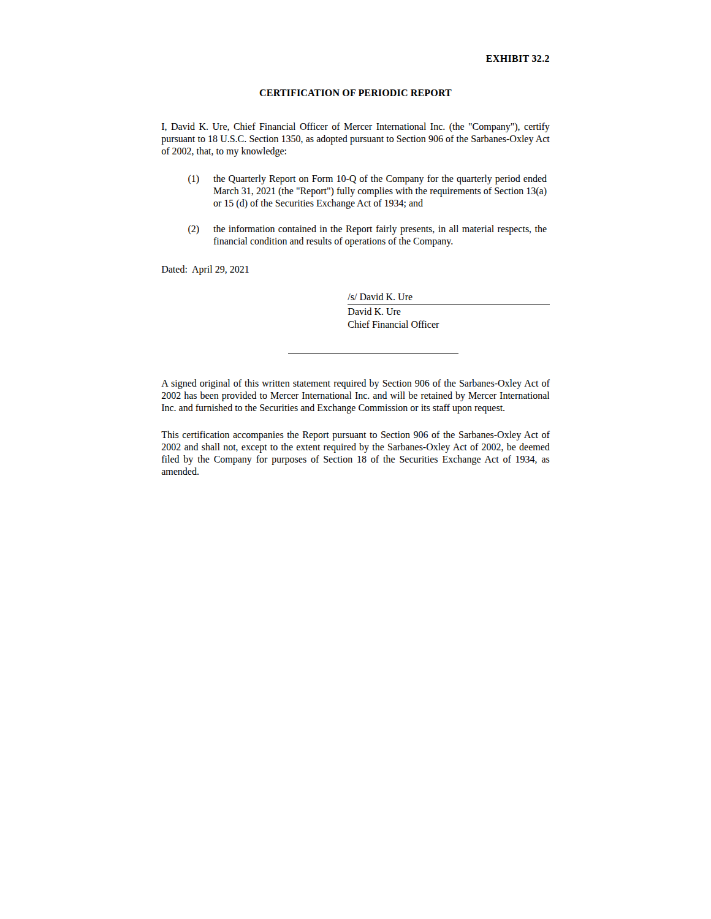EXHIBIT 32.2
CERTIFICATION OF PERIODIC REPORT
I, David K. Ure, Chief Financial Officer of Mercer International Inc. (the "Company"), certify pursuant to 18 U.S.C. Section 1350, as adopted pursuant to Section 906 of the Sarbanes-Oxley Act of 2002, that, to my knowledge:
(1) the Quarterly Report on Form 10-Q of the Company for the quarterly period ended March 31, 2021 (the "Report") fully complies with the requirements of Section 13(a) or 15 (d) of the Securities Exchange Act of 1934; and
(2) the information contained in the Report fairly presents, in all material respects, the financial condition and results of operations of the Company.
Dated: April 29, 2021
/s/ David K. Ure
David K. Ure
Chief Financial Officer
A signed original of this written statement required by Section 906 of the Sarbanes-Oxley Act of 2002 has been provided to Mercer International Inc. and will be retained by Mercer International Inc. and furnished to the Securities and Exchange Commission or its staff upon request.
This certification accompanies the Report pursuant to Section 906 of the Sarbanes-Oxley Act of 2002 and shall not, except to the extent required by the Sarbanes-Oxley Act of 2002, be deemed filed by the Company for purposes of Section 18 of the Securities Exchange Act of 1934, as amended.